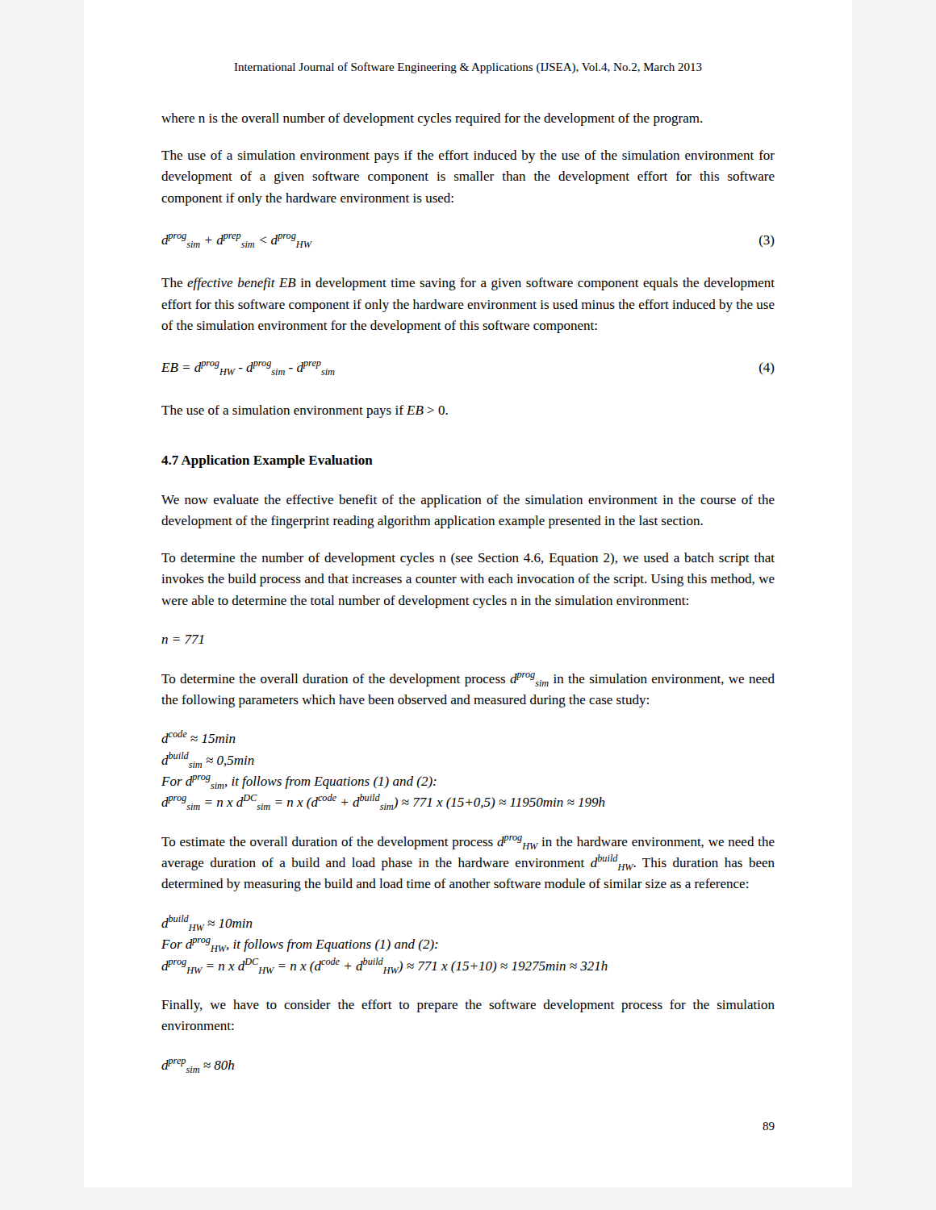International Journal of Software Engineering & Applications (IJSEA), Vol.4, No.2, March 2013
where n is the overall number of development cycles required for the development of the program.
The use of a simulation environment pays if the effort induced by the use of the simulation environment for development of a given software component is smaller than the development effort for this software component if only the hardware environment is used:
dprogsim + dprepsim < dprogHW (3)
The effective benefit EB in development time saving for a given software component equals the development effort for this software component if only the hardware environment is used minus the effort induced by the use of the simulation environment for the development of this software component:
EB = dprogHW - dprogsim - dprepsim (4)
The use of a simulation environment pays if EB > 0.
4.7 Application Example Evaluation
We now evaluate the effective benefit of the application of the simulation environment in the course of the development of the fingerprint reading algorithm application example presented in the last section.
To determine the number of development cycles n (see Section 4.6, Equation 2), we used a batch script that invokes the build process and that increases a counter with each invocation of the script. Using this method, we were able to determine the total number of development cycles n in the simulation environment:
n = 771
To determine the overall duration of the development process dprogsim in the simulation environment, we need the following parameters which have been observed and measured during the case study:
dcode ≈ 15min
dbuildsim ≈ 0,5min
For dprogsim, it follows from Equations (1) and (2):
dprogsim = n x dDCsim = n x (dcode + dbuildsim) ≈ 771 x (15+0,5) ≈ 11950min ≈ 199h
To estimate the overall duration of the development process dprogHW in the hardware environment, we need the average duration of a build and load phase in the hardware environment dbuildHW. This duration has been determined by measuring the build and load time of another software module of similar size as a reference:
dbuildHW ≈ 10min
For dprogHW, it follows from Equations (1) and (2):
dprogHW = n x dDCHW = n x (dcode + dbuildHW) ≈ 771 x (15+10) ≈ 19275min ≈ 321h
Finally, we have to consider the effort to prepare the software development process for the simulation environment:
dprepsim ≈ 80h
89